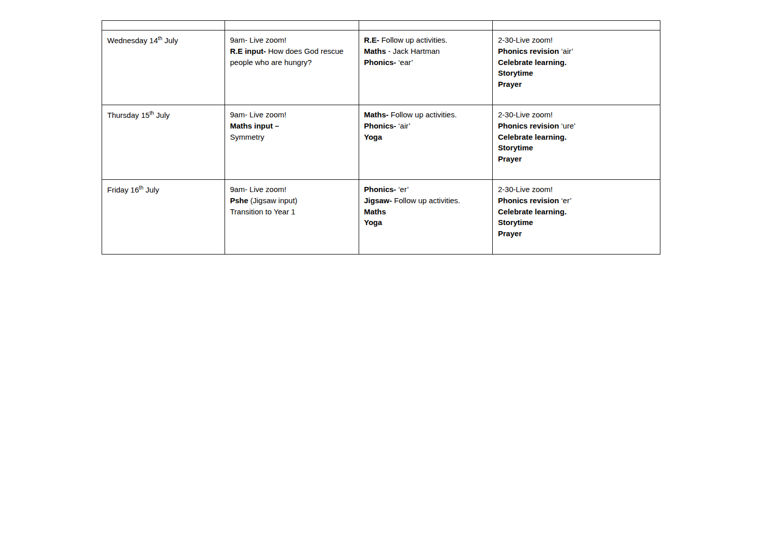| Wednesday 14 th July | 9am- Live zoom! R.E input- How does God rescue people who are hungry? | R.E- Follow up activities. Maths - Jack Hartman Phonics- ‘ear’ | 2-30-Live zoom! Phonics revision ‘air’ Celebrate learning. Storytime Prayer |
| Thursday 15 th July | 9am- Live zoom! Maths input – Symmetry | Maths- Follow up activities. Phonics- ‘air’ Yoga | 2-30-Live zoom! Phonics revision ‘ure’ Celebrate learning. Storytime Prayer |
| Friday 16 th July | 9am- Live zoom! Pshe (Jigsaw input) Transition to Year 1 | Phonics- ‘er’ Jigsaw- Follow up activities. Maths Yoga | 2-30-Live zoom! Phonics revision ‘er’ Celebrate learning. Storytime Prayer |